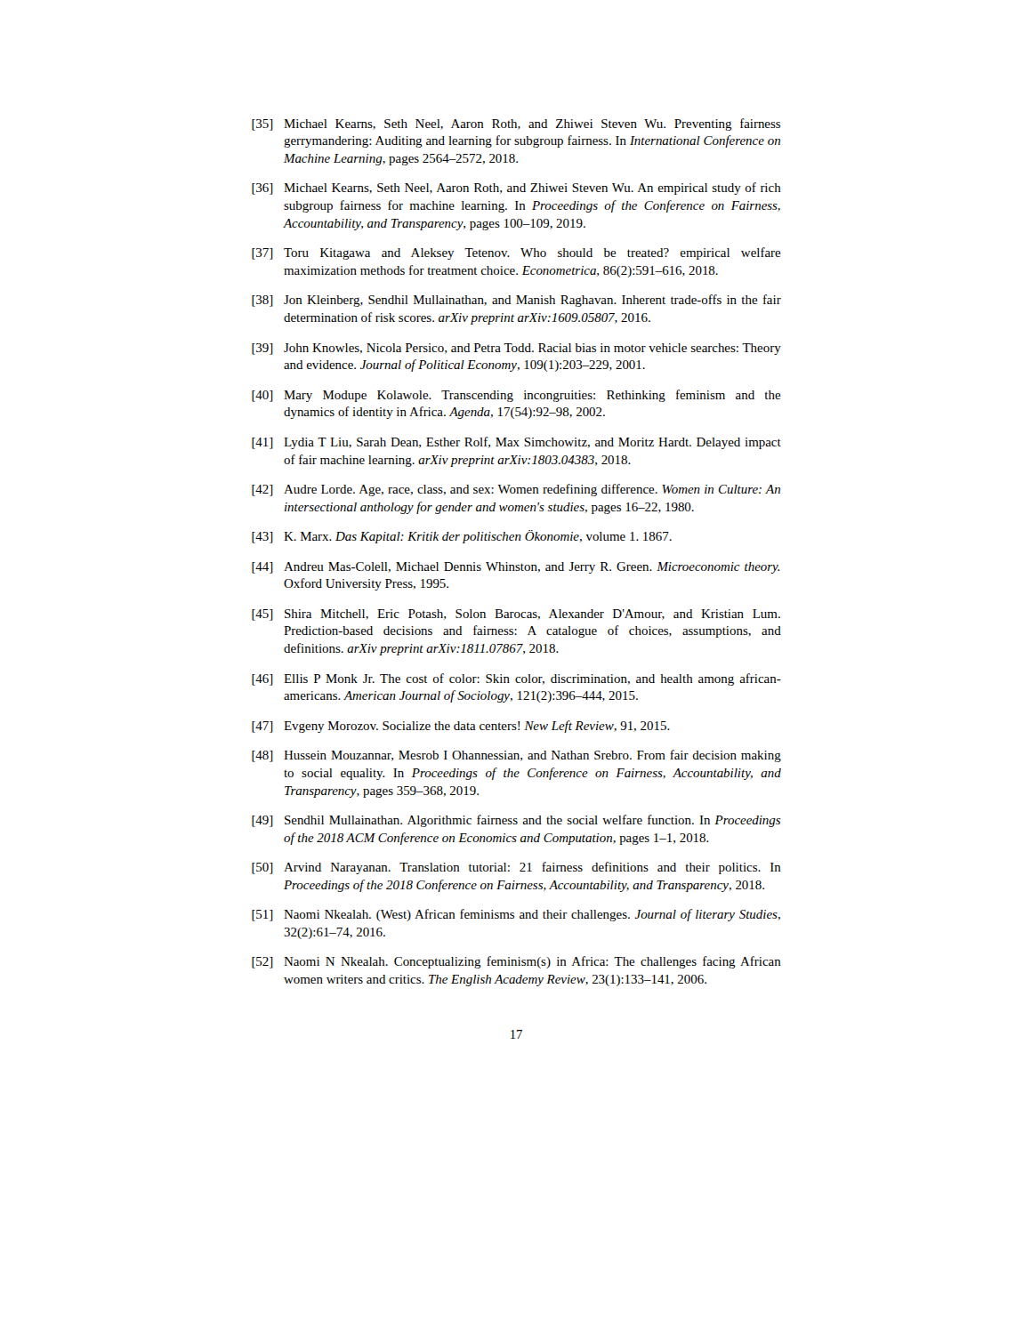[35] Michael Kearns, Seth Neel, Aaron Roth, and Zhiwei Steven Wu. Preventing fairness gerrymandering: Auditing and learning for subgroup fairness. In International Conference on Machine Learning, pages 2564–2572, 2018.
[36] Michael Kearns, Seth Neel, Aaron Roth, and Zhiwei Steven Wu. An empirical study of rich subgroup fairness for machine learning. In Proceedings of the Conference on Fairness, Accountability, and Transparency, pages 100–109, 2019.
[37] Toru Kitagawa and Aleksey Tetenov. Who should be treated? empirical welfare maximization methods for treatment choice. Econometrica, 86(2):591–616, 2018.
[38] Jon Kleinberg, Sendhil Mullainathan, and Manish Raghavan. Inherent trade-offs in the fair determination of risk scores. arXiv preprint arXiv:1609.05807, 2016.
[39] John Knowles, Nicola Persico, and Petra Todd. Racial bias in motor vehicle searches: Theory and evidence. Journal of Political Economy, 109(1):203–229, 2001.
[40] Mary Modupe Kolawole. Transcending incongruities: Rethinking feminism and the dynamics of identity in Africa. Agenda, 17(54):92–98, 2002.
[41] Lydia T Liu, Sarah Dean, Esther Rolf, Max Simchowitz, and Moritz Hardt. Delayed impact of fair machine learning. arXiv preprint arXiv:1803.04383, 2018.
[42] Audre Lorde. Age, race, class, and sex: Women redefining difference. Women in Culture: An intersectional anthology for gender and women's studies, pages 16–22, 1980.
[43] K. Marx. Das Kapital: Kritik der politischen Ökonomie, volume 1. 1867.
[44] Andreu Mas-Colell, Michael Dennis Whinston, and Jerry R. Green. Microeconomic theory. Oxford University Press, 1995.
[45] Shira Mitchell, Eric Potash, Solon Barocas, Alexander D'Amour, and Kristian Lum. Prediction-based decisions and fairness: A catalogue of choices, assumptions, and definitions. arXiv preprint arXiv:1811.07867, 2018.
[46] Ellis P Monk Jr. The cost of color: Skin color, discrimination, and health among african-americans. American Journal of Sociology, 121(2):396–444, 2015.
[47] Evgeny Morozov. Socialize the data centers! New Left Review, 91, 2015.
[48] Hussein Mouzannar, Mesrob I Ohannessian, and Nathan Srebro. From fair decision making to social equality. In Proceedings of the Conference on Fairness, Accountability, and Transparency, pages 359–368, 2019.
[49] Sendhil Mullainathan. Algorithmic fairness and the social welfare function. In Proceedings of the 2018 ACM Conference on Economics and Computation, pages 1–1, 2018.
[50] Arvind Narayanan. Translation tutorial: 21 fairness definitions and their politics. In Proceedings of the 2018 Conference on Fairness, Accountability, and Transparency, 2018.
[51] Naomi Nkealah. (West) African feminisms and their challenges. Journal of literary Studies, 32(2):61–74, 2016.
[52] Naomi N Nkealah. Conceptualizing feminism(s) in Africa: The challenges facing African women writers and critics. The English Academy Review, 23(1):133–141, 2006.
17